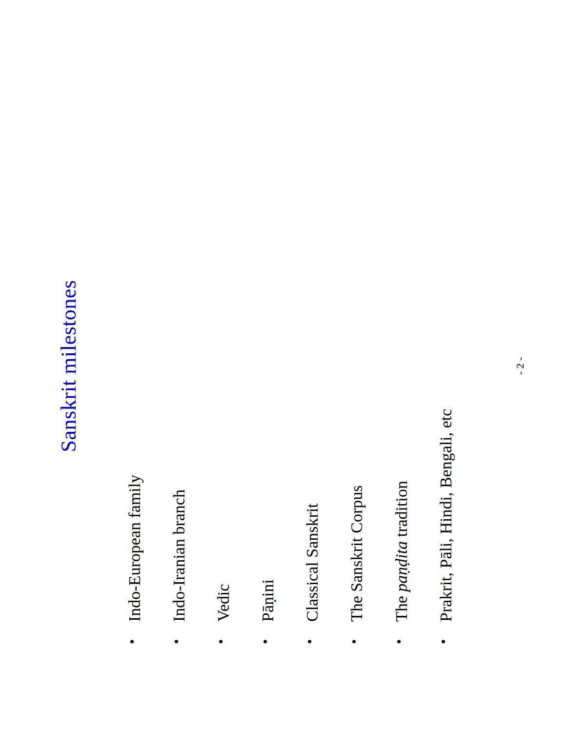Sanskrit milestones
Indo-European family
Indo-Iranian branch
Vedic
Pāṇini
Classical Sanskrit
The Sanskrit Corpus
The paṇḍita tradition
Prakrit, Pāli, Hindi, Bengali, etc
- 2 -